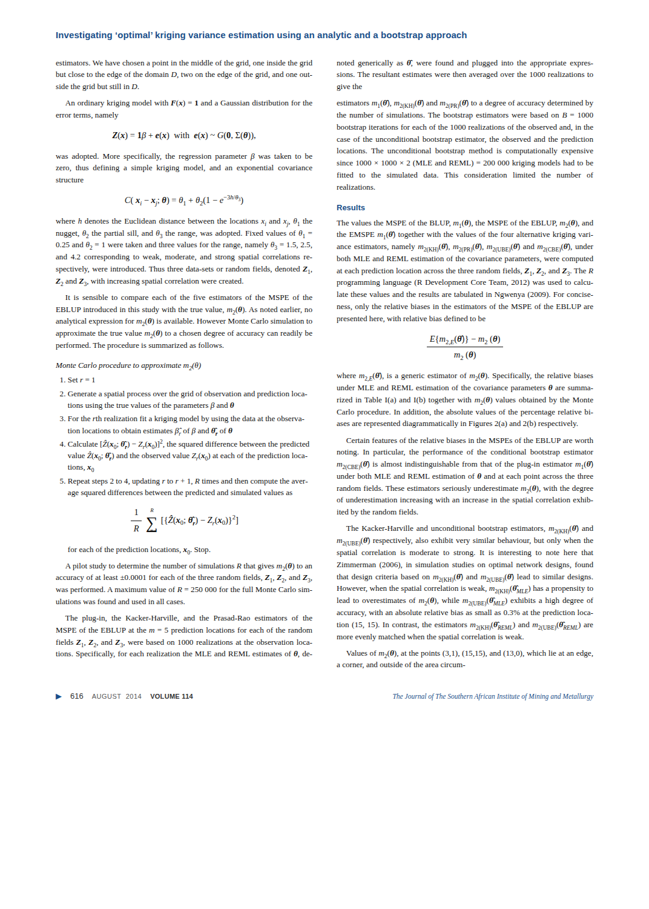Investigating ‘optimal’ kriging variance estimation using an analytic and a bootstrap approach
estimators. We have chosen a point in the middle of the grid, one inside the grid but close to the edge of the domain D, two on the edge of the grid, and one outside the grid but still in D.
An ordinary kriging model with F(x) = 1 and a Gaussian distribution for the error terms, namely
Z(x) = 1 β + e(x) with e(x) ~ G(0, Σ(θ)),
was adopted. More specifically, the regression parameter β was taken to be zero, thus defining a simple kriging model, and an exponential covariance structure
C( xi − xj; θ) = θ1 + θ2(1 − e−3h/θ3)
where h denotes the Euclidean distance between the locations xi and xj, θ1 the nugget, θ2 the partial sill, and θ3 the range, was adopted. Fixed values of θ1 = 0.25 and θ2 = 1 were taken and three values for the range, namely θ3 = 1.5, 2.5, and 4.2 corresponding to weak, moderate, and strong spatial correlations respectively, were introduced. Thus three data-sets or random fields, denoted Z1, Z2 and Z3, with increasing spatial correlation were created.
It is sensible to compare each of the five estimators of the MSPE of the EBLUP introduced in this study with the true value, m2(θ). As noted earlier, no analytical expression for m2(θ) is available. However Monte Carlo simulation to approximate the true value m2(θ) to a chosen degree of accuracy can readily be performed. The procedure is summarized as follows.
Monte Carlo procedure to approximate m2(θ)
Set r = 1
Generate a spatial process over the grid of observation and prediction locations using the true values of the parameters β and θ
For the rth realization fit a kriging model by using the data at the observation locations to obtain estimates β̂r of β and θ̂r of θ
Calculate [Ẑ(x0; θ̂r) − Zr(x0)]2, the squared difference between the predicted value Ẑ(x0; θ̂r) and the observed value Zr(x0) at each of the prediction locations, x0
Repeat steps 2 to 4, updating r to r + 1, R times and then compute the average squared differences between the predicted and simulated values as
1 R R∑r = 1 [{Ẑ(x0; θ̂r) − Zr(x0)}2]
for each of the prediction locations, x0. Stop.
A pilot study to determine the number of simulations R that gives m2(θ) to an accuracy of at least ±0.0001 for each of the three random fields, Z1, Z2, and Z3, was performed. A maximum value of R = 250 000 for the full Monte Carlo simulations was found and used in all cases.
The plug-in, the Kacker-Harville, and the Prasad-Rao estimators of the MSPE of the EBLUP at the m = 5 prediction locations for each of the random fields Z1, Z2, and Z3, were based on 1000 realizations at the observation locations. Specifically, for each realization the MLE and REML estimates of θ, denoted generically as θ̂, were found and plugged into the appropriate expressions. The resultant estimates were then averaged over the 1000 realizations to give the
estimators m1(θ̂), m2(KH)(θ̂) and m2(PR)(θ̂) to a degree of accuracy determined by the number of simulations. The bootstrap estimators were based on B = 1000 bootstrap iterations for each of the 1000 realizations of the observed and, in the case of the unconditional bootstrap estimator, the observed and the prediction locations. The unconditional bootstrap method is computationally expensive since 1000 × 1000 × 2 (MLE and REML) = 200 000 kriging models had to be fitted to the simulated data. This consideration limited the number of realizations.
Results
The values the MSPE of the BLUP, m1(θ), the MSPE of the EBLUP, m2(θ), and the EMSPE m1(θ̂) together with the values of the four alternative kriging variance estimators, namely m2(KH)(θ̂), m2(PR)(θ̂), m2(UBE)(θ̂) and m2(CBE)(θ̂), under both MLE and REML estimation of the covariance parameters, were computed at each prediction location across the three random fields, Z1, Z2, and Z3. The R programming language (R Development Core Team, 2012) was used to calculate these values and the results are tabulated in Ngwenya (2009). For conciseness, only the relative biases in the estimators of the MSPE of the EBLUP are presented here, with relative bias defined to be
E{m2,E(θ̂)} − m2 (θ) m2 (θ)
where m2,E(θ̂), is a generic estimator of m2(θ). Specifically, the relative biases under MLE and REML estimation of the covariance parameters θ are summarized in Table I(a) and I(b) together with m2(θ) values obtained by the Monte Carlo procedure. In addition, the absolute values of the percentage relative biases are represented diagrammatically in Figures 2(a) and 2(b) respectively.
Certain features of the relative biases in the MSPEs of the EBLUP are worth noting. In particular, the performance of the conditional bootstrap estimator m2(CBE)(θ̂) is almost indistinguishable from that of the plug-in estimator m1(θ̂) under both MLE and REML estimation of θ and at each point across the three random fields. These estimators seriously underestimate m2(θ), with the degree of underestimation increasing with an increase in the spatial correlation exhibited by the random fields.
The Kacker-Harville and unconditional bootstrap estimators, m2(KH)(θ̂) and m2(UBE)(θ̂) respectively, also exhibit very similar behaviour, but only when the spatial correlation is moderate to strong. It is interesting to note here that Zimmerman (2006), in simulation studies on optimal network designs, found that design criteria based on m2(KH)(θ̂) and m2(UBE)(θ̂) lead to similar designs. However, when the spatial correlation is weak, m2(KH)(θ̂MLE) has a propensity to lead to overestimates of m2(θ), while m2(UBE)(θ̂MLE) exhibits a high degree of accuracy, with an absolute relative bias as small as 0.3% at the prediction location (15, 15). In contrast, the estimators m2(KH)(θ̂REML) and m2(UBE)(θ̂REML) are more evenly matched when the spatial correlation is weak.
Values of m2(θ), at the points (3,1), (15,15), and (13,0), which lie at an edge, a corner, and outside of the area circum-
▶ 616 AUGUST 2014 VOLUME 114 The Journal of The Southern African Institute of Mining and Metallurgy